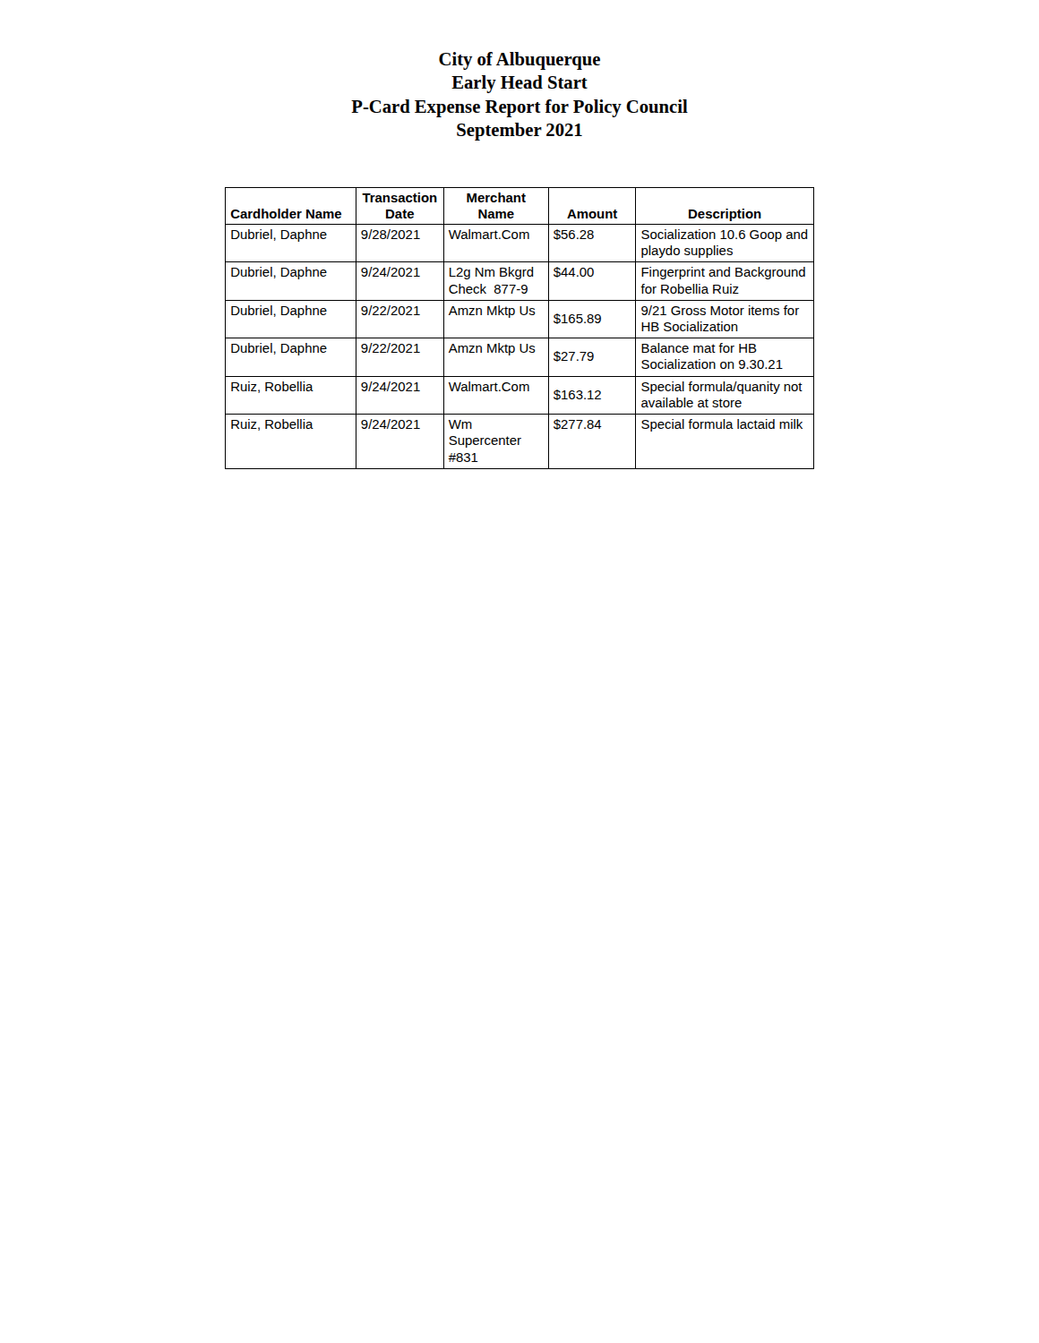City of Albuquerque
Early Head Start
P-Card Expense Report for Policy Council
September 2021
| Cardholder Name | Transaction Date | Merchant Name | Amount | Description |
| --- | --- | --- | --- | --- |
| Dubriel, Daphne | 9/28/2021 | Walmart.Com | $56.28 | Socialization 10.6 Goop and playdo supplies |
| Dubriel, Daphne | 9/24/2021 | L2g Nm Bkgrd Check 877-9 | $44.00 | Fingerprint and Background for Robellia Ruiz |
| Dubriel, Daphne | 9/22/2021 | Amzn Mktp Us | $165.89 | 9/21 Gross Motor items for HB Socialization |
| Dubriel, Daphne | 9/22/2021 | Amzn Mktp Us | $27.79 | Balance mat for HB Socialization on 9.30.21 |
| Ruiz, Robellia | 9/24/2021 | Walmart.Com | $163.12 | Special formula/quanity not available at store |
| Ruiz, Robellia | 9/24/2021 | Wm Supercenter #831 | $277.84 | Special formula lactaid milk |